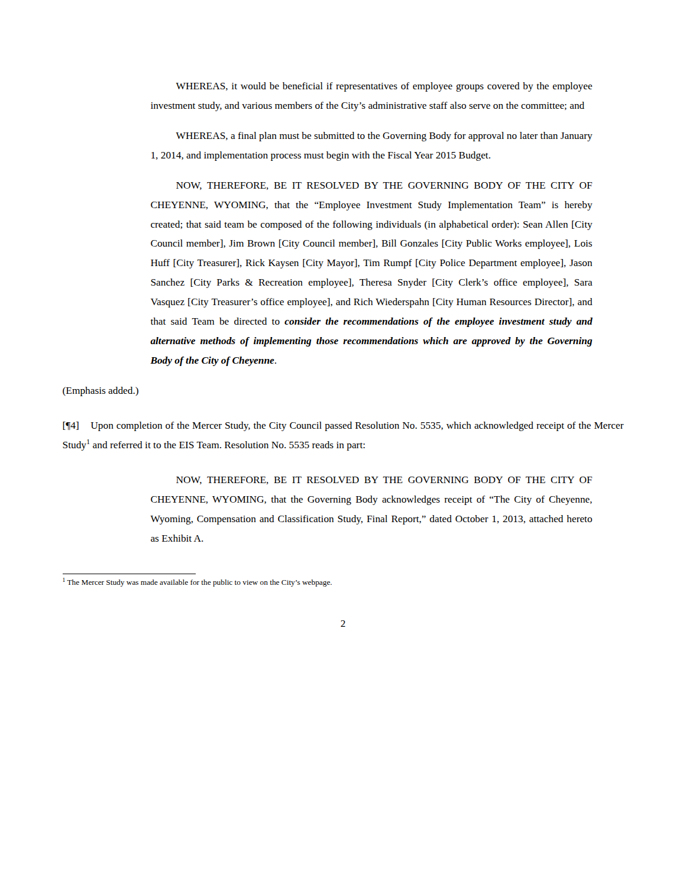WHEREAS, it would be beneficial if representatives of employee groups covered by the employee investment study, and various members of the City’s administrative staff also serve on the committee; and
WHEREAS, a final plan must be submitted to the Governing Body for approval no later than January 1, 2014, and implementation process must begin with the Fiscal Year 2015 Budget.
NOW, THEREFORE, BE IT RESOLVED BY THE GOVERNING BODY OF THE CITY OF CHEYENNE, WYOMING, that the “Employee Investment Study Implementation Team” is hereby created; that said team be composed of the following individuals (in alphabetical order): Sean Allen [City Council member], Jim Brown [City Council member], Bill Gonzales [City Public Works employee], Lois Huff [City Treasurer], Rick Kaysen [City Mayor], Tim Rumpf [City Police Department employee], Jason Sanchez [City Parks & Recreation employee], Theresa Snyder [City Clerk’s office employee], Sara Vasquez [City Treasurer’s office employee], and Rich Wiederspahn [City Human Resources Director], and that said Team be directed to consider the recommendations of the employee investment study and alternative methods of implementing those recommendations which are approved by the Governing Body of the City of Cheyenne.
(Emphasis added.)
[¶4] Upon completion of the Mercer Study, the City Council passed Resolution No. 5535, which acknowledged receipt of the Mercer Study1 and referred it to the EIS Team. Resolution No. 5535 reads in part:
NOW, THEREFORE, BE IT RESOLVED BY THE GOVERNING BODY OF THE CITY OF CHEYENNE, WYOMING, that the Governing Body acknowledges receipt of “The City of Cheyenne, Wyoming, Compensation and Classification Study, Final Report,” dated October 1, 2013, attached hereto as Exhibit A.
1 The Mercer Study was made available for the public to view on the City’s webpage.
2